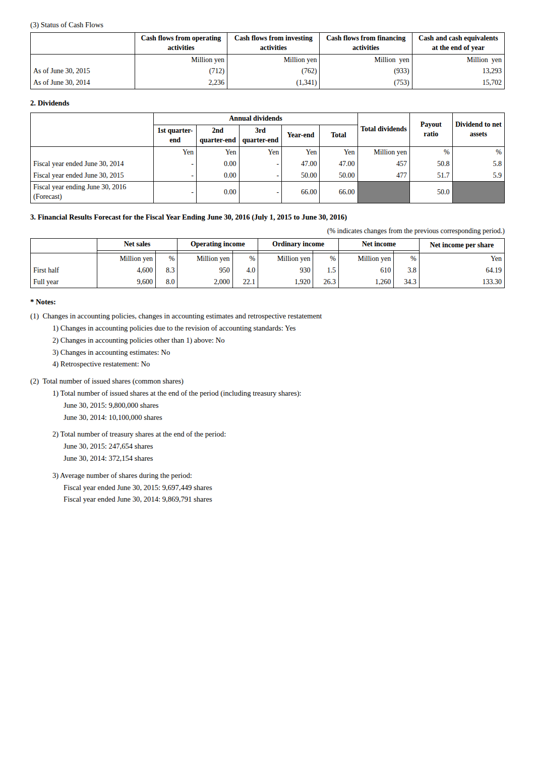(3) Status of Cash Flows
| | Cash flows from operating activities | Cash flows from investing activities | Cash flows from financing activities | Cash and cash equivalents at the end of year |
| --- | --- | --- | --- | --- |
| | Million yen | Million yen | Million yen | Million yen |
| As of June 30, 2015 | (712) | (762) | (933) | 13,293 |
| As of June 30, 2014 | 2,236 | (1,341) | (753) | 15,702 |
2. Dividends
| | Annual dividends | Total dividends | Payout ratio | Dividend to net assets |
| --- | --- | --- | --- | --- |
| 1st quarter-end | 2nd quarter-end | 3rd quarter-end | Year-end | Total |
| | Yen | Yen | Yen | Yen | Yen | Million yen | % | % |
| Fiscal year ended June 30, 2014 | - | 0.00 | - | 47.00 | 47.00 | 457 | 50.8 | 5.8 |
| Fiscal year ended June 30, 2015 | - | 0.00 | - | 50.00 | 50.00 | 477 | 51.7 | 5.9 |
| Fiscal year ending June 30, 2016 (Forecast) | - | 0.00 | - | 66.00 | 66.00 | | 50.0 | |
3. Financial Results Forecast for the Fiscal Year Ending June 30, 2016 (July 1, 2015 to June 30, 2016)
(% indicates changes from the previous corresponding period.)
| | Net sales | Operating income | Ordinary income | Net income | Net income per share |
| --- | --- | --- | --- | --- | --- |
| | Million yen | % | Million yen | % | Million yen | % | Million yen | % | Yen |
| First half | 4,600 | 8.3 | 950 | 4.0 | 930 | 1.5 | 610 | 3.8 | 64.19 |
| Full year | 9,600 | 8.0 | 2,000 | 22.1 | 1,920 | 26.3 | 1,260 | 34.3 | 133.30 |
* Notes:
(1) Changes in accounting policies, changes in accounting estimates and retrospective restatement
1) Changes in accounting policies due to the revision of accounting standards: Yes
2) Changes in accounting policies other than 1) above: No
3) Changes in accounting estimates: No
4) Retrospective restatement: No
(2) Total number of issued shares (common shares)
1) Total number of issued shares at the end of the period (including treasury shares):
June 30, 2015: 9,800,000 shares
June 30, 2014: 10,100,000 shares
2) Total number of treasury shares at the end of the period:
June 30, 2015: 247,654 shares
June 30, 2014: 372,154 shares
3) Average number of shares during the period:
Fiscal year ended June 30, 2015: 9,697,449 shares
Fiscal year ended June 30, 2014: 9,869,791 shares